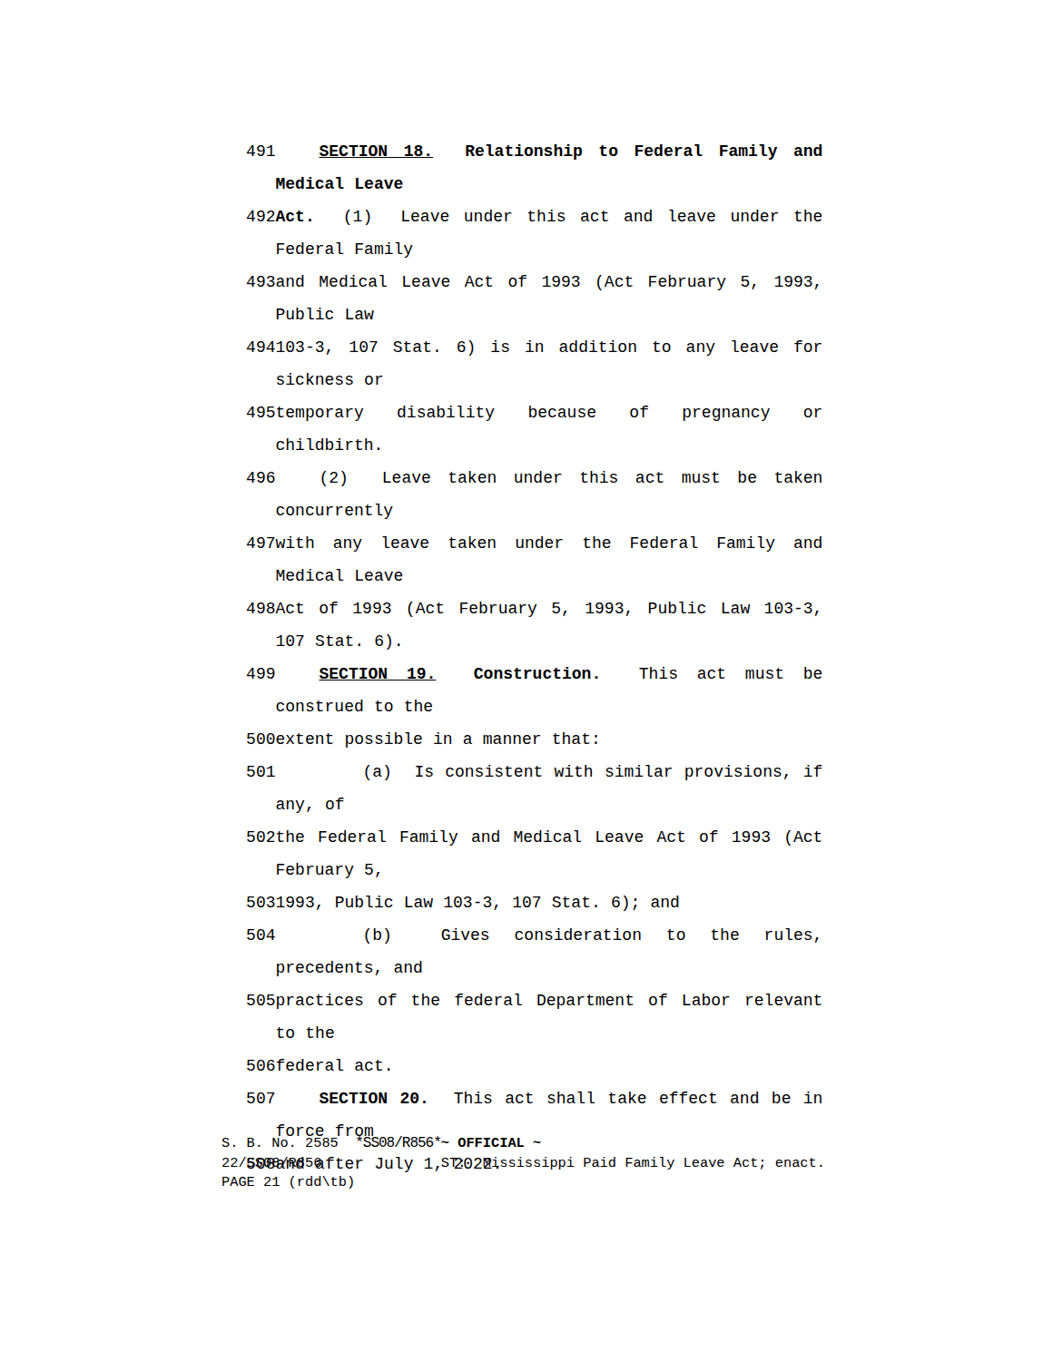| 491 | SECTION 18. Relationship to Federal Family and Medical Leave |
| 492 | Act. (1) Leave under this act and leave under the Federal Family |
| 493 | and Medical Leave Act of 1993 (Act February 5, 1993, Public Law |
| 494 | 103-3, 107 Stat. 6) is in addition to any leave for sickness or |
| 495 | temporary disability because of pregnancy or childbirth. |
| 496 | (2) Leave taken under this act must be taken concurrently |
| 497 | with any leave taken under the Federal Family and Medical Leave |
| 498 | Act of 1993 (Act February 5, 1993, Public Law 103-3, 107 Stat. 6). |
| 499 | SECTION 19. Construction. This act must be construed to the |
| 500 | extent possible in a manner that: |
| 501 | (a) Is consistent with similar provisions, if any, of |
| 502 | the Federal Family and Medical Leave Act of 1993 (Act February 5, |
| 503 | 1993, Public Law 103-3, 107 Stat. 6); and |
| 504 | (b) Gives consideration to the rules, precedents, and |
| 505 | practices of the federal Department of Labor relevant to the |
| 506 | federal act. |
| 507 | SECTION 20. This act shall take effect and be in force from |
| 508 | and after July 1, 2022. |
| S. B. No. 2585 | *SS08/R856* | ~ OFFICIAL ~ |
| 22/SS08/R856 | | ST: Mississippi Paid Family Leave Act; enact. |
| PAGE 21 (rdd\tb) | | |